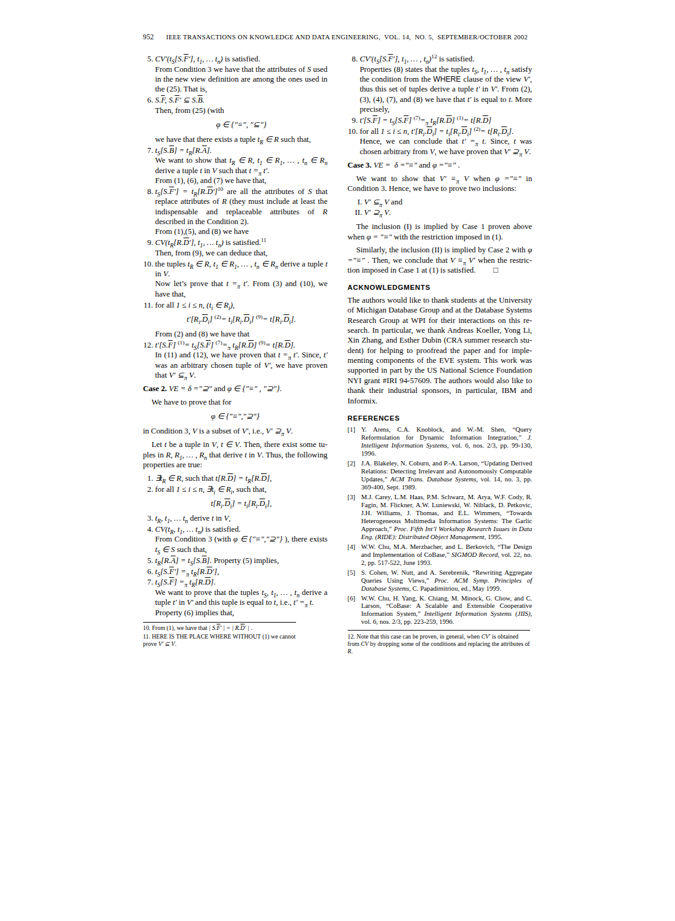952 IEEE Transactions on Knowledge and Data Engineering, Vol. 14, No. 5, September/October 2002
CV′(tS[S.F′], t1, … tn) is satisfied.
From Condition 3 we have that the attributes of S used in the new view definition are among the ones used in the (25). That is,
S.F, S.F′ ⊆ S.B.
Then, from (25) (with
φ ∈ {″≡″, ″⊆″}
we have that there exists a tuple tR ∈ R such that,
tS[S.B] = tR[R.A].
We want to show that tR ∈ R, t1 ∈ R1, … , tn ∈ Rn derive a tuple t in V such that t =π t′.
From (1), (6), and (7) we have that,
tS[S.F′] = tR[R.D′]10 are all the attributes of S that replace attributes of R (they must include at least the indispensable and replaceable attributes of R described in the Condition 2).
From (1),(5), and (8) we have
CV(tR[R.D′], t1, … tn) is satisfied.11
Then, from (9), we can deduce that,
the tuples tR ∈ R, t1 ∈ R1, … , tn ∈ Rn derive a tuple t in V.
Now let’s prove that t =π t′. From (3) and (10), we have that,
for all 1 ≤ i ≤ n, (ti ∈ Ri),
t′[Ri.Di] (2)= ti[Ri.Di] (9)= t[Ri.Di].
From (2) and (8) we have that
t′[S.F] (1)= tS[S.F] (7)=π tR[R.D] (9)= t[R.D].
In (11) and (12), we have proven that t =π t′. Since, t′ was an arbitrary chosen tuple of V′, we have proven that V′ ⊆π V.
Case 2. VE = δ =″⊇″ and φ ∈ {″≡″ , ″⊇″}.
We have to prove that for
φ ∈ {″≡″,″⊇″}
in Condition 3, V is a subset of V′, i.e., V′ ⊇π V.
Let t be a tuple in V, t ∈ V. Then, there exist some tuples in R, R1, … , Rn that derive t in V. Thus, the following properties are true:
∃tR ∈ R, such that t[R.D] = tR[R.D],
for all 1 ≤ i ≤ n, ∃ti ∈ Ri, such that,
t[Ri.Di] = ti[Ri.Di],
tR, t1, … tn derive t in V,
CV(tR, t1, … tn) is satisfied.
From Condition 3 (with φ ∈ {″≡″,″⊇″} ), there exists tS ∈ S such that,
tR[R.A] = tS[S.B]. Property (5) implies,
tS[S.F′] =π tR[R.D′],
tS[S.F] =π tR[R.D].
We want to prove that the tuples tS, t1, … , tn derive a tuple t′ in V′ and this tuple is equal to t, i.e., t′ =π t.
Property (6) implies that,
10. From (1), we have that | S.F′ | = | R.D′ | .
11. HERE IS THE PLACE WHERE WITHOUT (1) we cannot prove V′ ⊆ V.
CV′(tS[S.F′], t1, … , tn)12 is satisfied.
Properties (8) states that the tuples tS, t1, … , tn satisfy the condition from the WHERE clause of the view V′, thus this set of tuples derive a tuple t′ in V′. From (2), (3), (4), (7), and (8) we have that t′ is equal to t. More precisely,
t′[S.F] = tS[S.F] (7)=π tR[R.D] (1)= t[R.D]
for all 1 ≤ i ≤ n, t′[Ri.Di] = ti[Ri.Di] (2)= t[Ri.Di].
Hence, we can conclude that t′ =π t. Since, t was chosen arbitrary from V, we have proven that V′ ⊇π V.
Case 3. VE = δ =″≡″ and φ =″≡″ .
We want to show that V′ ≡π V when φ =″≡″ in Condition 3. Hence, we have to prove two inclusions:
V′ ⊆π V and
V′ ⊇π V.
The inclusion (I) is implied by Case 1 proven above when φ = ″≡″ with the restriction imposed in (1).
Similarly, the inclusion (II) is implied by Case 2 with φ =″≡″ . Then, we conclude that V ≡π V′ when the restriction imposed in Case 1 at (1) is satisfied. □
Acknowledgments
The authors would like to thank students at the University of Michigan Database Group and at the Database Systems Research Group at WPI for their interactions on this research. In particular, we thank Andreas Koeller, Yong Li, Xin Zhang, and Esther Dubin (CRA summer research student) for helping to proofread the paper and for implementing components of the EVE system. This work was supported in part by the US National Science Foundation NYI grant #IRI 94-57609. The authors would also like to thank their industrial sponsors, in particular, IBM and Informix.
References
Y. Arens, C.A. Knoblock, and W.-M. Shen, “Query Reformulation for Dynamic Information Integration,” J. Intelligent Information Systems, vol. 6, nos. 2/3, pp. 99-130, 1996.
J.A. Blakeley, N. Coburn, and P.-A. Larson, “Updating Derived Relations: Detecting Irrelevant and Autonomously Computable Updates,” ACM Trans. Database Systems, vol. 14, no. 3, pp. 369-400, Sept. 1989.
M.J. Carey, L.M. Haas, P.M. Schwarz, M. Arya, W.F. Cody, R. Fagin, M. Flickner, A.W. Luniewski, W. Niblack, D. Petkovic, J.H. Williams, J. Thomas, and E.L. Wimmers, “Towards Heterogeneous Multimedia Information Systems: The Garlic Approach,” Proc. Fifth Int’l Workshop Research Issues in Data Eng. (RIDE): Distributed Object Management, 1995.
W.W. Chu, M.A. Merzbacher, and L. Berkovich, “The Design and Implementation of CoBase,” SIGMOD Record, vol. 22, no. 2, pp. 517-522, June 1993.
S. Cohen, W. Nutt, and A. Serebrenik, “Rewriting Aggregate Queries Using Views,” Proc. ACM Symp. Principles of Database Systems, C. Papadimitriou, ed., May 1999.
W.W. Chu, H. Yang, K. Chiang, M. Minock, G. Chow, and C. Larson, “CoBase: A Scalable and Extensible Cooperative Information System,” Intelligent Information Systems (JIIS), vol. 6, nos. 2/3, pp. 223-259, 1996.
12. Note that this case can be proven, in general, when CV′ is obtained from CV by dropping some of the conditions and replacing the attributes of R.